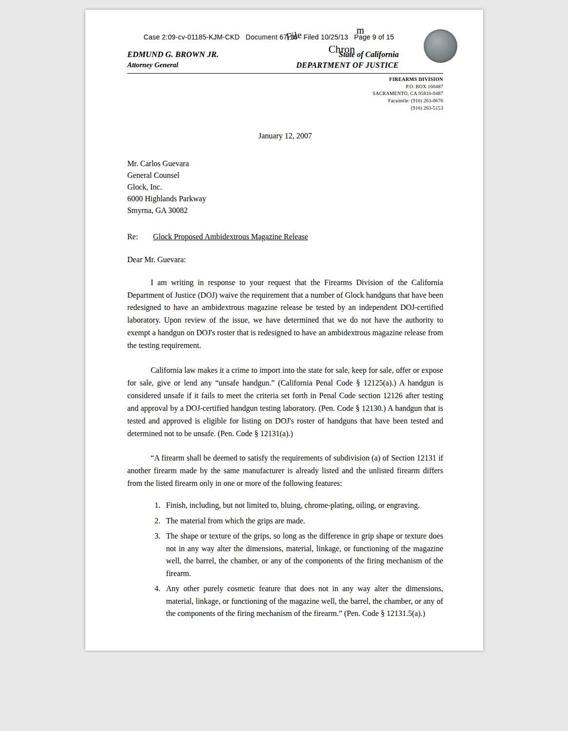Case 2:09-cv-01185-KJM-CKD Document 67-16 Filed 10/25/13 Page 9 of 15 File m Chron
EDMUND G. BROWN JR. Attorney General
State of California
DEPARTMENT OF JUSTICE
FIREARMS DIVISION
P.O. BOX 160487
SACRAMENTO, CA 95816-0487
Facsimile: (916) 263-0676
(916) 263-5153
January 12, 2007
Mr. Carlos Guevara
General Counsel
Glock, Inc.
6000 Highlands Parkway
Smyrna, GA 30082
Re: Glock Proposed Ambidextrous Magazine Release
Dear Mr. Guevara:
I am writing in response to your request that the Firearms Division of the California Department of Justice (DOJ) waive the requirement that a number of Glock handguns that have been redesigned to have an ambidextrous magazine release be tested by an independent DOJ-certified laboratory. Upon review of the issue, we have determined that we do not have the authority to exempt a handgun on DOJ's roster that is redesigned to have an ambidextrous magazine release from the testing requirement.
California law makes it a crime to import into the state for sale, keep for sale, offer or expose for sale, give or lend any “unsafe handgun.” (California Penal Code § 12125(a).) A handgun is considered unsafe if it fails to meet the criteria set forth in Penal Code section 12126 after testing and approval by a DOJ-certified handgun testing laboratory. (Pen. Code § 12130.) A handgun that is tested and approved is eligible for listing on DOJ's roster of handguns that have been tested and determined not to be unsafe. (Pen. Code § 12131(a).)
“A firearm shall be deemed to satisfy the requirements of subdivision (a) of Section 12131 if another firearm made by the same manufacturer is already listed and the unlisted firearm differs from the listed firearm only in one or more of the following features:
Finish, including, but not limited to, bluing, chrome-plating, oiling, or engraving.
The material from which the grips are made.
The shape or texture of the grips, so long as the difference in grip shape or texture does not in any way alter the dimensions, material, linkage, or functioning of the magazine well, the barrel, the chamber, or any of the components of the firing mechanism of the firearm.
Any other purely cosmetic feature that does not in any way alter the dimensions, material, linkage, or functioning of the magazine well, the barrel, the chamber, or any of the components of the firing mechanism of the firearm.” (Pen. Code § 12131.5(a).)